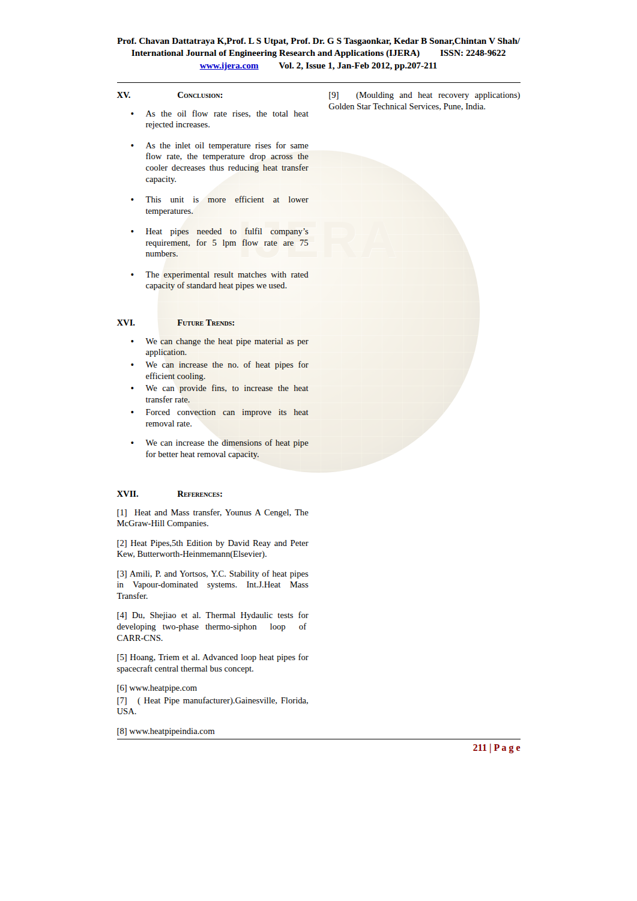IJERA
Prof. Chavan Dattatraya K,Prof. L S Utpat, Prof. Dr. G S Tasgaonkar, Kedar B Sonar,Chintan V Shah/
International Journal of Engineering Research and Applications (IJERA) ISSN: 2248-9622
www.ijera.com Vol. 2, Issue 1, Jan-Feb 2012, pp.207-211
XV. Conclusion:
As the oil flow rate rises, the total heat rejected increases.
As the inlet oil temperature rises for same flow rate, the temperature drop across the cooler decreases thus reducing heat transfer capacity.
This unit is more efficient at lower temperatures.
Heat pipes needed to fulfil company’s requirement, for 5 lpm flow rate are 75 numbers.
The experimental result matches with rated capacity of standard heat pipes we used.
XVI. Future Trends:
We can change the heat pipe material as per application.
We can increase the no. of heat pipes for efficient cooling.
We can provide fins, to increase the heat transfer rate.
Forced convection can improve its heat removal rate.
We can increase the dimensions of heat pipe for better heat removal capacity.
XVII. References:
[1] Heat and Mass transfer, Younus A Cengel, The McGraw-Hill Companies.
[2] Heat Pipes,5th Edition by David Reay and Peter Kew, Butterworth-Heinmemann(Elsevier).
[3] Amili, P. and Yortsos, Y.C. Stability of heat pipes in Vapour-dominated systems. Int.J.Heat Mass Transfer.
[4] Du, Shejiao et al. Thermal Hydaulic tests for developing two-phase thermo-siphon loop of CARR-CNS.
[5] Hoang, Triem et al. Advanced loop heat pipes for spacecraft central thermal bus concept.
[6] www.heatpipe.com
[7] ( Heat Pipe manufacturer).Gainesville, Florida, USA.
[8] www.heatpipeindia.com
[9] (Moulding and heat recovery applications) Golden Star Technical Services, Pune, India.
211 | P a g e